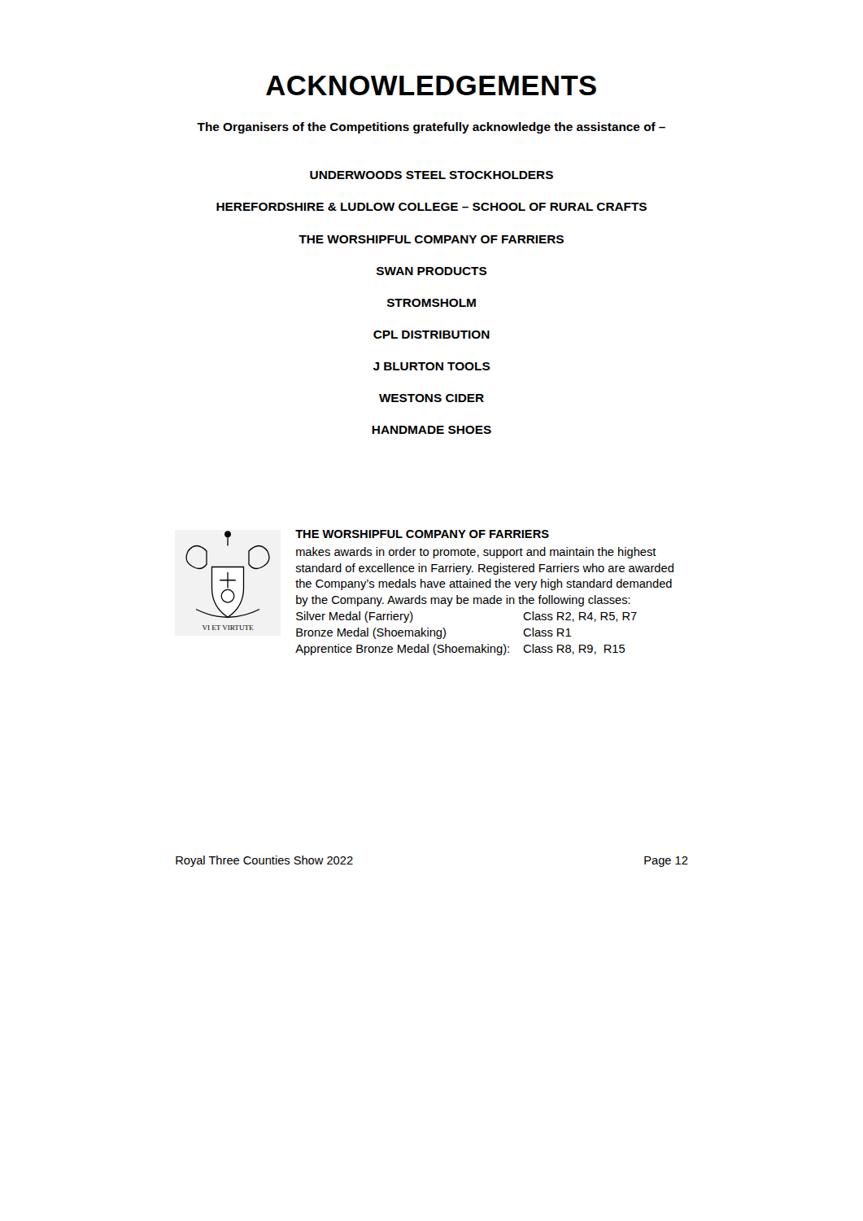ACKNOWLEDGEMENTS
The Organisers of the Competitions gratefully acknowledge the assistance of –
UNDERWOODS STEEL STOCKHOLDERS
HEREFORDSHIRE & LUDLOW COLLEGE – SCHOOL OF RURAL CRAFTS
THE WORSHIPFUL COMPANY OF FARRIERS
SWAN PRODUCTS
STROMSHOLM
CPL DISTRIBUTION
J BLURTON TOOLS
WESTONS CIDER
HANDMADE SHOES
THE WORSHIPFUL COMPANY OF FARRIERS
makes awards in order to promote, support and maintain the highest standard of excellence in Farriery. Registered Farriers who are awarded the Company’s medals have attained the very high standard demanded by the Company. Awards may be made in the following classes:
Silver Medal (Farriery) Class R2, R4, R5, R7
Bronze Medal (Shoemaking) Class R1
Apprentice Bronze Medal (Shoemaking): Class R8, R9, R15
Royal Three Counties Show 2022 Page 12